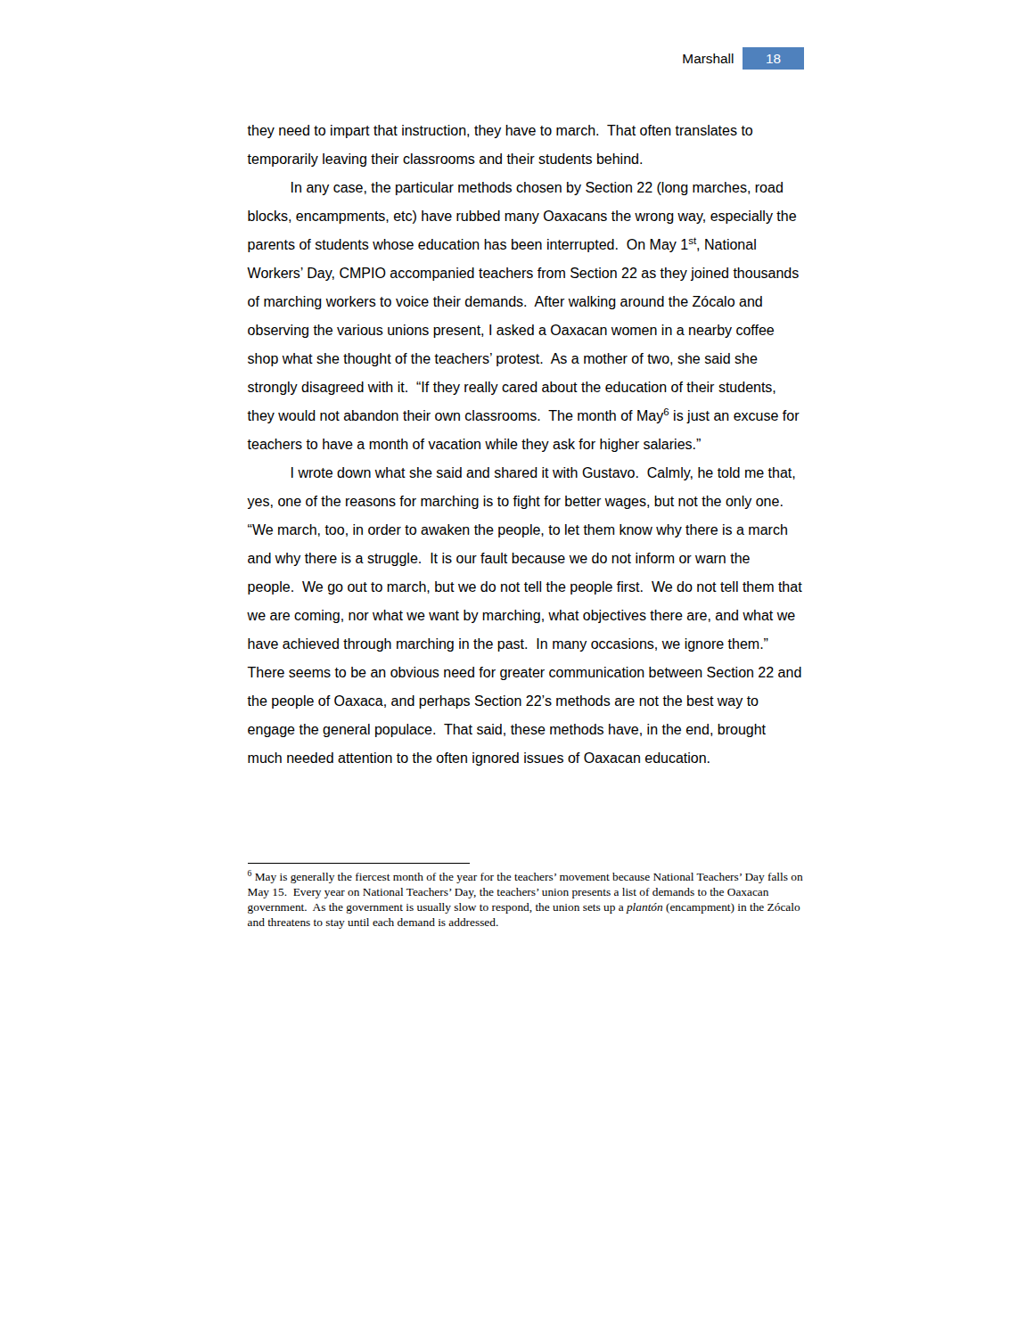Marshall
18
they need to impart that instruction, they have to march. That often translates to temporarily leaving their classrooms and their students behind.
In any case, the particular methods chosen by Section 22 (long marches, road blocks, encampments, etc) have rubbed many Oaxacans the wrong way, especially the parents of students whose education has been interrupted. On May 1st, National Workers’ Day, CMPIO accompanied teachers from Section 22 as they joined thousands of marching workers to voice their demands. After walking around the Zócalo and observing the various unions present, I asked a Oaxacan women in a nearby coffee shop what she thought of the teachers’ protest. As a mother of two, she said she strongly disagreed with it. “If they really cared about the education of their students, they would not abandon their own classrooms. The month of May6 is just an excuse for teachers to have a month of vacation while they ask for higher salaries.”
I wrote down what she said and shared it with Gustavo. Calmly, he told me that, yes, one of the reasons for marching is to fight for better wages, but not the only one. “We march, too, in order to awaken the people, to let them know why there is a march and why there is a struggle. It is our fault because we do not inform or warn the people. We go out to march, but we do not tell the people first. We do not tell them that we are coming, nor what we want by marching, what objectives there are, and what we have achieved through marching in the past. In many occasions, we ignore them.” There seems to be an obvious need for greater communication between Section 22 and the people of Oaxaca, and perhaps Section 22’s methods are not the best way to engage the general populace. That said, these methods have, in the end, brought much needed attention to the often ignored issues of Oaxacan education.
6 May is generally the fiercest month of the year for the teachers’ movement because National Teachers’ Day falls on May 15. Every year on National Teachers’ Day, the teachers’ union presents a list of demands to the Oaxacan government. As the government is usually slow to respond, the union sets up a plantón (encampment) in the Zócalo and threatens to stay until each demand is addressed.